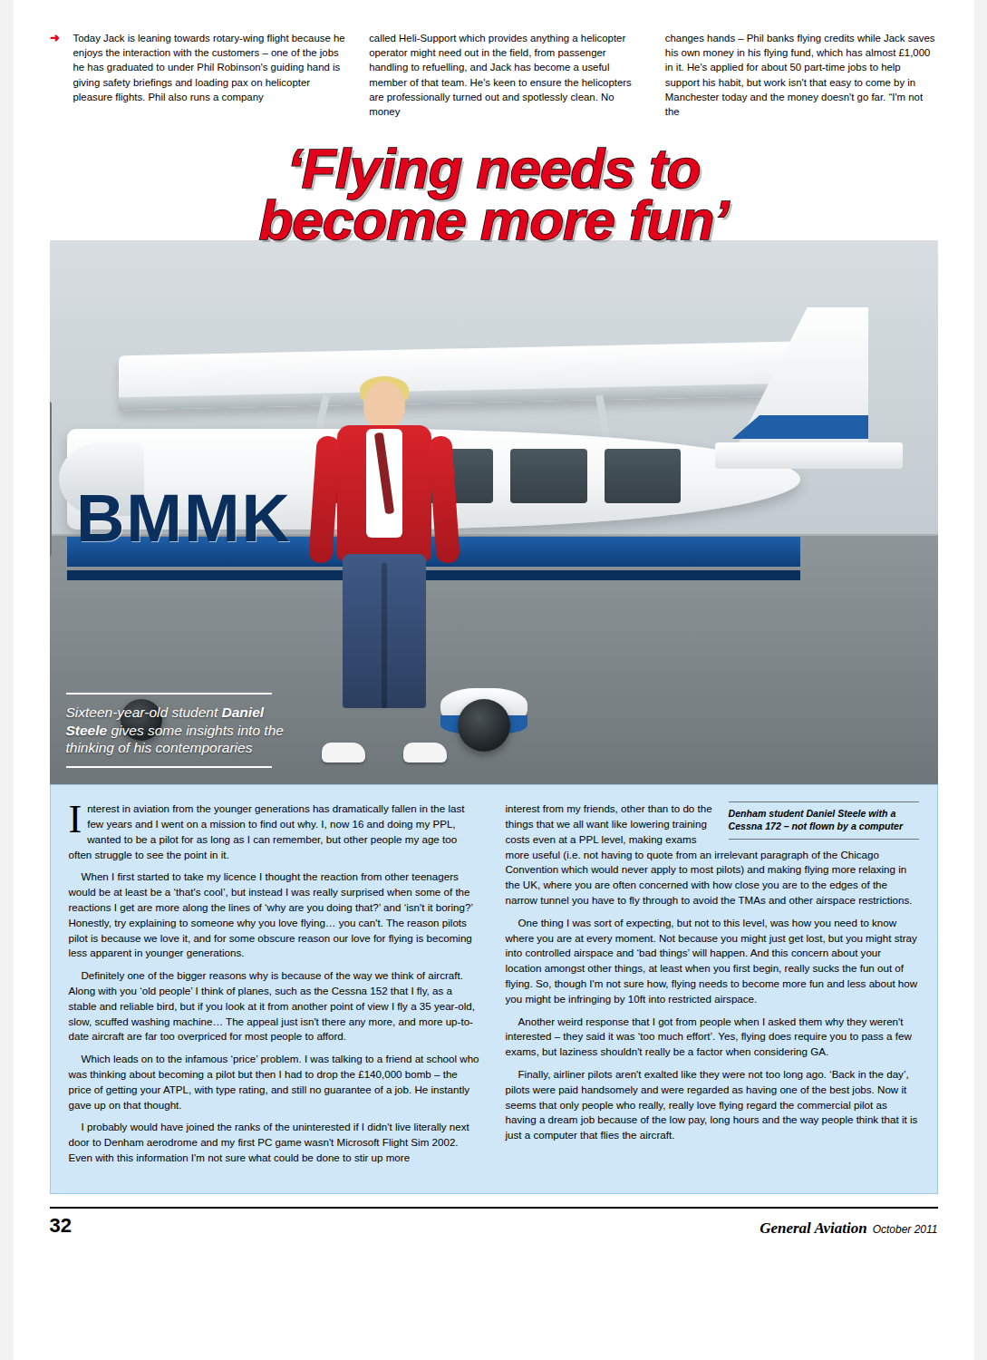➜
Today Jack is leaning towards rotary-wing flight because he enjoys the interaction with the customers – one of the jobs he has graduated to under Phil Robinson's guiding hand is giving safety briefings and loading pax on helicopter pleasure flights. Phil also runs a company
called Heli-Support which provides anything a helicopter operator might need out in the field, from passenger handling to refuelling, and Jack has become a useful member of that team. He's keen to ensure the helicopters are professionally turned out and spotlessly clean. No money
changes hands – Phil banks flying credits while Jack saves his own money in his flying fund, which has almost £1,000 in it. He's applied for about 50 part-time jobs to help support his habit, but work isn't that easy to come by in Manchester today and the money doesn't go far. “I'm not the
‘Flying needs to
become more fun’
BMMK
Sixteen-year-old student Daniel Steele gives some insights into the thinking of his contemporaries
Interest in aviation from the younger generations has dramatically fallen in the last few years and I went on a mission to find out why. I, now 16 and doing my PPL, wanted to be a pilot for as long as I can remember, but other people my age too often struggle to see the point in it.
When I first started to take my licence I thought the reaction from other teenagers would be at least be a ‘that's cool’, but instead I was really surprised when some of the reactions I get are more along the lines of ‘why are you doing that?’ and ‘isn't it boring?’ Honestly, try explaining to someone why you love flying… you can't. The reason pilots pilot is because we love it, and for some obscure reason our love for flying is becoming less apparent in younger generations.
Definitely one of the bigger reasons why is because of the way we think of aircraft. Along with you ‘old people’ I think of planes, such as the Cessna 152 that I fly, as a stable and reliable bird, but if you look at it from another point of view I fly a 35 year-old, slow, scuffed washing machine… The appeal just isn't there any more, and more up-to-date aircraft are far too overpriced for most people to afford.
Which leads on to the infamous ‘price’ problem. I was talking to a friend at school who was thinking about becoming a pilot but then I had to drop the £140,000 bomb – the price of getting your ATPL, with type rating, and still no guarantee of a job. He instantly gave up on that thought.
I probably would have joined the ranks of the uninterested if I didn't live literally next door to Denham aerodrome and my first PC game wasn't Microsoft Flight Sim 2002. Even with this information I'm not sure what could be done to stir up more
Denham student Daniel Steele with a Cessna 172 – not flown by a computer
interest from my friends, other than to do the things that we all want like lowering training costs even at a PPL level, making exams more useful (i.e. not having to quote from an irrelevant paragraph of the Chicago Convention which would never apply to most pilots) and making flying more relaxing in the UK, where you are often concerned with how close you are to the edges of the narrow tunnel you have to fly through to avoid the TMAs and other airspace restrictions.
One thing I was sort of expecting, but not to this level, was how you need to know where you are at every moment. Not because you might just get lost, but you might stray into controlled airspace and ‘bad things’ will happen. And this concern about your location amongst other things, at least when you first begin, really sucks the fun out of flying. So, though I'm not sure how, flying needs to become more fun and less about how you might be infringing by 10ft into restricted airspace.
Another weird response that I got from people when I asked them why they weren't interested – they said it was ‘too much effort’. Yes, flying does require you to pass a few exams, but laziness shouldn't really be a factor when considering GA.
Finally, airliner pilots aren't exalted like they were not too long ago. ‘Back in the day’, pilots were paid handsomely and were regarded as having one of the best jobs. Now it seems that only people who really, really love flying regard the commercial pilot as having a dream job because of the low pay, long hours and the way people think that it is just a computer that flies the aircraft.
32
General Aviation October 2011